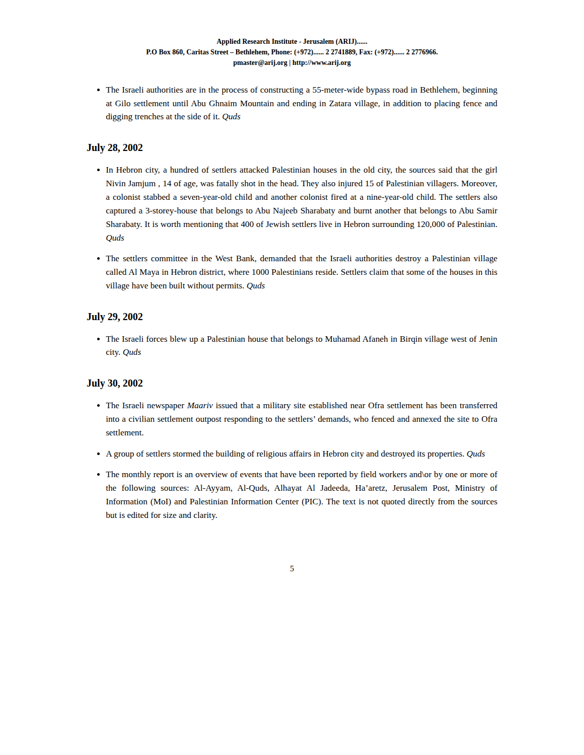Applied Research Institute - Jerusalem (ARIJ)......
P.O Box 860, Caritas Street – Bethlehem, Phone: (+972)...... 2 2741889, Fax: (+972)...... 2 2776966.
pmaster@arij.org | http://www.arij.org
The Israeli authorities are in the process of constructing a 55-meter-wide bypass road in Bethlehem, beginning at Gilo settlement until Abu Ghnaim Mountain and ending in Zatara village, in addition to placing fence and digging trenches at the side of it. Quds
July 28, 2002
In Hebron city, a hundred of settlers attacked Palestinian houses in the old city, the sources said that the girl Nivin Jamjum , 14 of age, was fatally shot in the head. They also injured 15 of Palestinian villagers. Moreover, a colonist stabbed a seven-year-old child and another colonist fired at a nine-year-old child. The settlers also captured a 3-storey-house that belongs to Abu Najeeb Sharabaty and burnt another that belongs to Abu Samir Sharabaty. It is worth mentioning that 400 of Jewish settlers live in Hebron surrounding 120,000 of Palestinian. Quds
The settlers committee in the West Bank, demanded that the Israeli authorities destroy a Palestinian village called Al Maya in Hebron district, where 1000 Palestinians reside. Settlers claim that some of the houses in this village have been built without permits. Quds
July 29, 2002
The Israeli forces blew up a Palestinian house that belongs to Muhamad Afaneh in Birqin village west of Jenin city. Quds
July 30, 2002
The Israeli newspaper Maariv issued that a military site established near Ofra settlement has been transferred into a civilian settlement outpost responding to the settlers’ demands, who fenced and annexed the site to Ofra settlement.
A group of settlers stormed the building of religious affairs in Hebron city and destroyed its properties. Quds
The monthly report is an overview of events that have been reported by field workers and\or by one or more of the following sources: Al-Ayyam, Al-Quds, Alhayat Al Jadeeda, Ha’aretz, Jerusalem Post, Ministry of Information (MoI) and Palestinian Information Center (PIC). The text is not quoted directly from the sources but is edited for size and clarity.
5